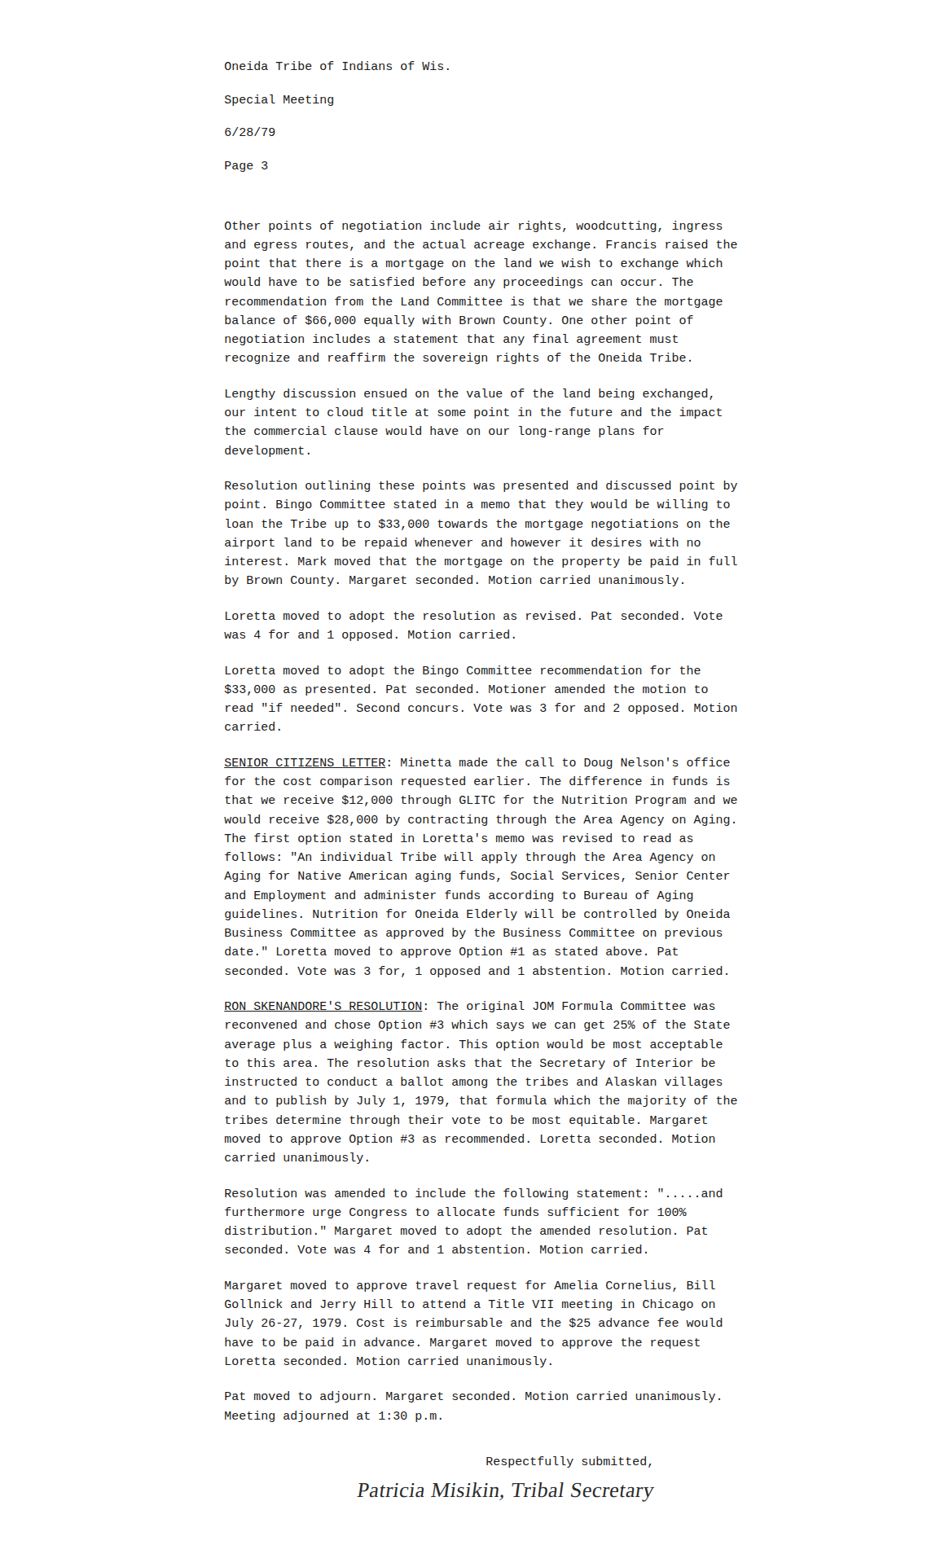Oneida Tribe of Indians of Wis. Special Meeting 6/28/79 Page 3
Other points of negotiation include air rights, woodcutting, ingress and egress routes, and the actual acreage exchange. Francis raised the point that there is a mortgage on the land we wish to exchange which would have to be satisfied before any proceedings can occur. The recommendation from the Land Committee is that we share the mortgage balance of $66,000 equally with Brown County. One other point of negotiation includes a statement that any final agreement must recognize and reaffirm the sovereign rights of the Oneida Tribe.
Lengthy discussion ensued on the value of the land being exchanged, our intent to cloud title at some point in the future and the impact the commercial clause would have on our long-range plans for development.
Resolution outlining these points was presented and discussed point by point. Bingo Committee stated in a memo that they would be willing to loan the Tribe up to $33,000 towards the mortgage negotiations on the airport land to be repaid whenever and however it desires with no interest. Mark moved that the mortgage on the property be paid in full by Brown County. Margaret seconded. Motion carried unanimously.
Loretta moved to adopt the resolution as revised. Pat seconded. Vote was 4 for and 1 opposed. Motion carried.
Loretta moved to adopt the Bingo Committee recommendation for the $33,000 as presented. Pat seconded. Motioner amended the motion to read "if needed". Second concurs. Vote was 3 for and 2 opposed. Motion carried.
SENIOR CITIZENS LETTER: Minetta made the call to Doug Nelson's office for the cost comparison requested earlier. The difference in funds is that we receive $12,000 through GLITC for the Nutrition Program and we would receive $28,000 by contracting through the Area Agency on Aging. The first option stated in Loretta's memo was revised to read as follows: "An individual Tribe will apply through the Area Agency on Aging for Native American aging funds, Social Services, Senior Center and Employment and administer funds according to Bureau of Aging guidelines. Nutrition for Oneida Elderly will be controlled by Oneida Business Committee as approved by the Business Committee on previous date." Loretta moved to approve Option #1 as stated above. Pat seconded. Vote was 3 for, 1 opposed and 1 abstention. Motion carried.
RON SKENANDORE'S RESOLUTION: The original JOM Formula Committee was reconvened and chose Option #3 which says we can get 25% of the State average plus a weighing factor. This option would be most acceptable to this area. The resolution asks that the Secretary of Interior be instructed to conduct a ballot among the tribes and Alaskan villages and to publish by July 1, 1979, that formula which the majority of the tribes determine through their vote to be most equitable. Margaret moved to approve Option #3 as recommended. Loretta seconded. Motion carried unanimously.
Resolution was amended to include the following statement: ".....and furthermore urge Congress to allocate funds sufficient for 100% distribution." Margaret moved to adopt the amended resolution. Pat seconded. Vote was 4 for and 1 abstention. Motion carried.
Margaret moved to approve travel request for Amelia Cornelius, Bill Gollnick and Jerry Hill to attend a Title VII meeting in Chicago on July 26-27, 1979. Cost is reimbursable and the $25 advance fee would have to be paid in advance. Margaret moved to approve the request Loretta seconded. Motion carried unanimously.
Pat moved to adjourn. Margaret seconded. Motion carried unanimously. Meeting adjourned at 1:30 p.m.
Respectfully submitted, Patricia Misikin, Tribal Secretary